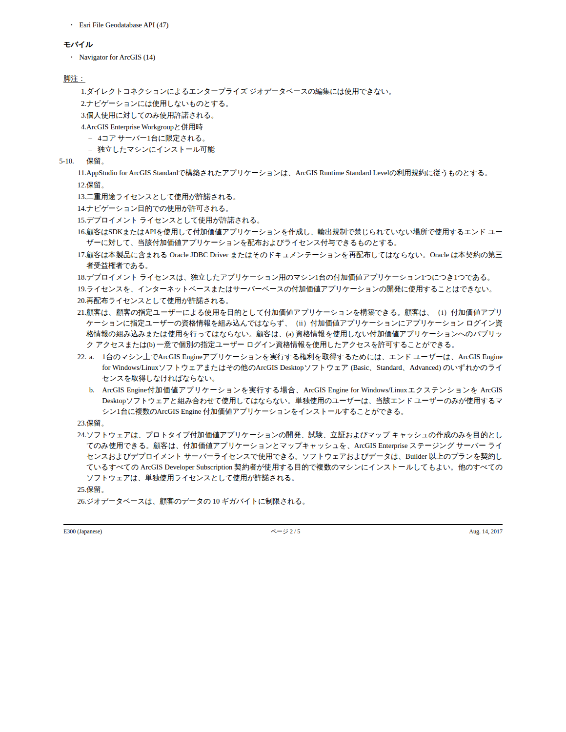Esri File Geodatabase API (47)
モバイル
Navigator for ArcGIS (14)
脚注：
ダイレクトコネクションによるエンタープライズ ジオデータベースの編集には使用できない。
ナビゲーションには使用しないものとする。
個人使用に対してのみ使用許諾される。
ArcGIS Enterprise Workgroupと併用時
4コア サーバー1台に限定される。
独立したマシンにインストール可能
保留。
AppStudio for ArcGIS Standardで構築されたアプリケーションは、ArcGIS Runtime Standard Levelの利用規約に従うものとする。
保留。
二重用途ライセンスとして使用が許諾される。
ナビゲーション目的での使用が許可される。
デプロイメント ライセンスとして使用が許諾される。
顧客はSDKまたはAPIを使用して付加価値アプリケーションを作成し、輸出規制で禁じられていない場所で使用するエンド ユーザーに対して、当該付加価値アプリケーションを配布およびライセンス付与できるものとする。
顧客は本製品に含まれる Oracle JDBC Driver またはそのドキュメンテーションを再配布してはならない。Oracle は本契約の第三者受益権者である。
デプロイメント ライセンスは、独立したアプリケーション用のマシン1台の付加価値アプリケーション1つにつき1つである。
ライセンスを、インターネットベースまたはサーバーベースの付加価値アプリケーションの開発に使用することはできない。
再配布ライセンスとして使用が許諾される。
顧客は、顧客の指定ユーザーによる使用を目的として付加価値アプリケーションを構築できる。顧客は、（i）付加価値アプリケーションに指定ユーザーの資格情報を組み込んではならず、（ii）付加価値アプリケーションにアプリケーション ログイン資格情報の組み込みまたは使用を行ってはならない。顧客は、(a) 資格情報を使用しない付加価値アプリケーションへのパブリック アクセスまたは(b) 一意で個別の指定ユーザー ログイン資格情報を使用したアクセスを許可することができる。
1台のマシン上でArcGIS Engineアプリケーションを実行する権利を取得するためには、エンド ユーザーは、ArcGIS Engine for Windows/Linuxソフトウェアまたはその他のArcGIS Desktopソフトウェア (Basic、Standard、Advanced) のいずれかのライセンスを取得しなければならない。
ArcGIS Engine付加価値アプリケーションを実行する場合、ArcGIS Engine for Windows/Linuxエクステンションを ArcGIS Desktopソフトウェアと組み合わせて使用してはならない。単独使用のユーザーは、当該エンド ユーザーのみが使用するマシン1台に複数のArcGIS Engine 付加価値アプリケーションをインストールすることができる。
保留。
ソフトウェアは、プロトタイプ付加価値アプリケーションの開発、試験、立証およびマップ キャッシュの作成のみを目的としてのみ使用できる。顧客は、付加価値アプリケーションとマップキャッシュを、ArcGIS Enterprise ステージング サーバー ライセンスおよびデプロイメント サーバーライセンスで使用できる。ソフトウェアおよびデータは、Builder 以上のプランを契約しているすべての ArcGIS Developer Subscription 契約者が使用する目的で複数のマシンにインストールしてもよい。他のすべてのソフトウェアは、単独使用ライセンスとして使用が許諾される。
保留。
ジオデータベースは、顧客のデータの 10 ギガバイトに制限される。
E300 (Japanese)
ページ 2 / 5
Aug. 14, 2017